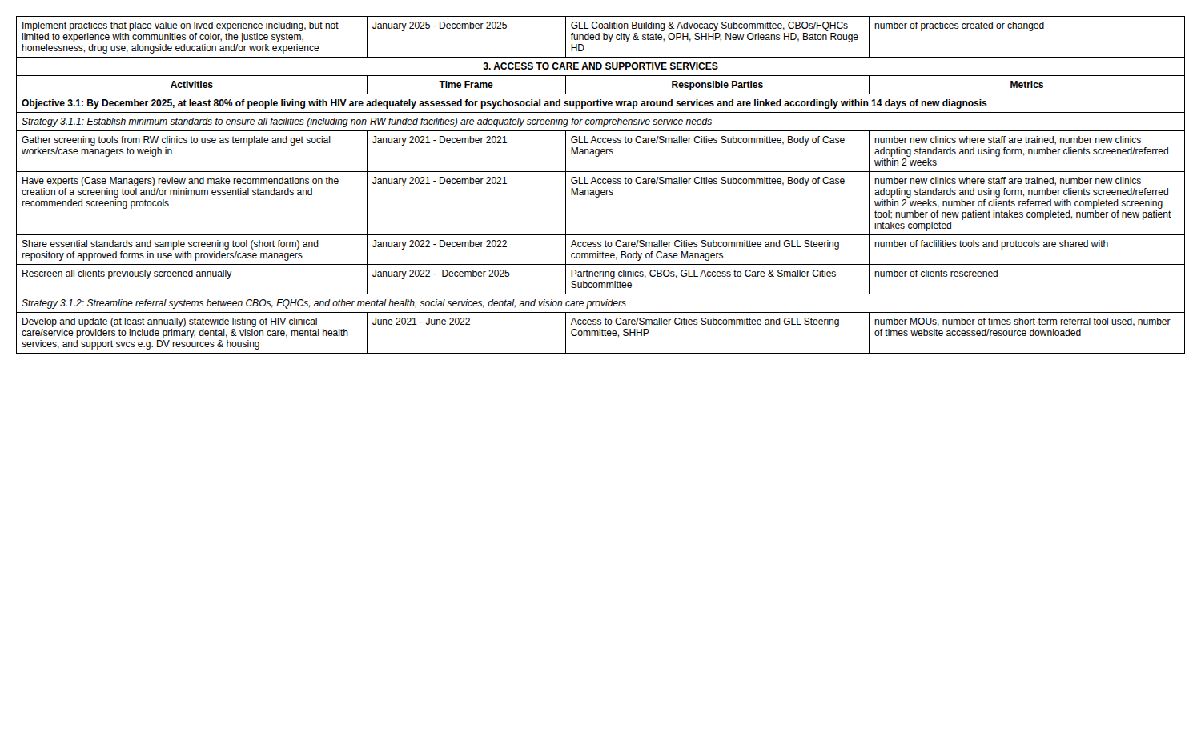| Implement practices that place value on lived experience including, but not limited to experience with communities of color, the justice system, homelessness, drug use, alongside education and/or work experience | January 2025 - December 2025 | GLL Coalition Building & Advocacy Subcommittee, CBOs/FQHCs funded by city & state, OPH, SHHP, New Orleans HD, Baton Rouge HD | number of practices created or changed |
| 3. ACCESS TO CARE AND SUPPORTIVE SERVICES |
| Activities | Time Frame | Responsible Parties | Metrics |
| Objective 3.1: By December 2025, at least 80% of people living with HIV are adequately assessed for psychosocial and supportive wrap around services and are linked accordingly within 14 days of new diagnosis |
| Strategy 3.1.1: Establish minimum standards to ensure all facilities (including non-RW funded facilities) are adequately screening for comprehensive service needs |
| Gather screening tools from RW clinics to use as template and get social workers/case managers to weigh in | January 2021 - December 2021 | GLL Access to Care/Smaller Cities Subcommittee, Body of Case Managers | number new clinics where staff are trained, number new clinics adopting standards and using form, number clients screened/referred within 2 weeks |
| Have experts (Case Managers) review and make recommendations on the creation of a screening tool and/or minimum essential standards and recommended screening protocols | January 2021 - December 2021 | GLL Access to Care/Smaller Cities Subcommittee, Body of Case Managers | number new clinics where staff are trained, number new clinics adopting standards and using form, number clients screened/referred within 2 weeks, number of clients referred with completed screening tool; number of new patient intakes completed, number of new patient intakes completed |
| Share essential standards and sample screening tool (short form) and repository of approved forms in use with providers/case managers | January 2022 - December 2022 | Access to Care/Smaller Cities Subcommittee and GLL Steering committee, Body of Case Managers | number of faclilities tools and protocols are shared with |
| Rescreen all clients previously screened annually | January 2022 - December 2025 | Partnering clinics, CBOs, GLL Access to Care & Smaller Cities Subcommittee | number of clients rescreened |
| Strategy 3.1.2: Streamline referral systems between CBOs, FQHCs, and other mental health, social services, dental, and vision care providers |
| Develop and update (at least annually) statewide listing of HIV clinical care/service providers to include primary, dental, & vision care, mental health services, and support svcs e.g. DV resources & housing | June 2021 - June 2022 | Access to Care/Smaller Cities Subcommittee and GLL Steering Committee, SHHP | number MOUs, number of times short-term referral tool used, number of times website accessed/resource downloaded |